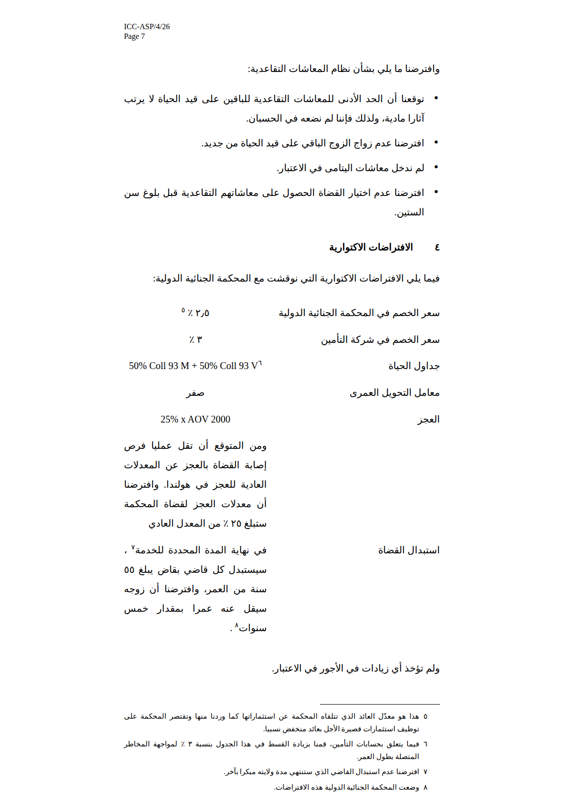ICC-ASP/4/26
Page 7
وافترضنا ما يلي بشأن نظام المعاشات التقاعدية:
توقعنا أن الحد الأدنى للمعاشات التقاعدية للباقين على قيد الحياة لا يرتب آثارا مادية، ولذلك فإننا لم نضعه في الحسبان.
افترضنا عدم زواج الزوج الباقي على قيد الحياة من جديد.
لم ندخل معاشات اليتامى في الاعتبار.
افترضنا عدم اختيار القضاة الحصول على معاشاتهم التقاعدية قبل بلوغ سن الستين.
٤الافتراضات الاكتوارية
فيما يلي الافتراضات الاكتوارية التي نوقشت مع المحكمة الجنائية الدولية:
| سعر الخصم في المحكمة الجنائية الدولية | ٢٫٥ ٪ ٥ |
| سعر الخصم في شركة التأمين | ٣ ٪ |
| جداول الحياة | 50% Coll 93 M + 50% Coll 93 V ٦ |
| معامل التحويل العمرى | صفر |
| العجز | 25% x AOV 2000 |
| | ومن المتوقع أن تقل عمليا فرص إصابة القضاة بالعجز عن المعدلات العادية للعجز في هولندا. وافترضنا أن معدلات العجز لقضاة المحكمة ستبلغ ٢٥ ٪ من المعدل العادي |
| استبدال القضاة | في نهاية المدة المحددة للخدمة ٧ ، سيستبدل كل قاضي بقاض يبلغ ٥٥ سنة من العمر، وافترضنا أن زوجه سيقل عنه عمرا بمقدار خمس سنوات ٨ . |
ولم تؤخذ أي زيادات في الأجور في الاعتبار.
| ٥ | هذا هو معدّل العائد الذي تتلقاه المحكمة عن استثماراتها كما وردنا منها وتقتصر المحكمة على توظيف استثمارات قصيرة الأجل بعائد منخفض نسبيا. |
| ٦ | فيما يتعلق بحسابات التأمين، قمنا بزيادة القسط في هذا الجدول بنسبة ٣ ٪ لمواجهة المخاطر المتصلة بطول العمر. |
| ٧ | افترضنا عدم استبدال القاضي الذي ستنتهي مدة ولايته مبكرا بآخر. |
| ٨ | وضعت المحكمة الجنائية الدولية هذه الافتراضات. |